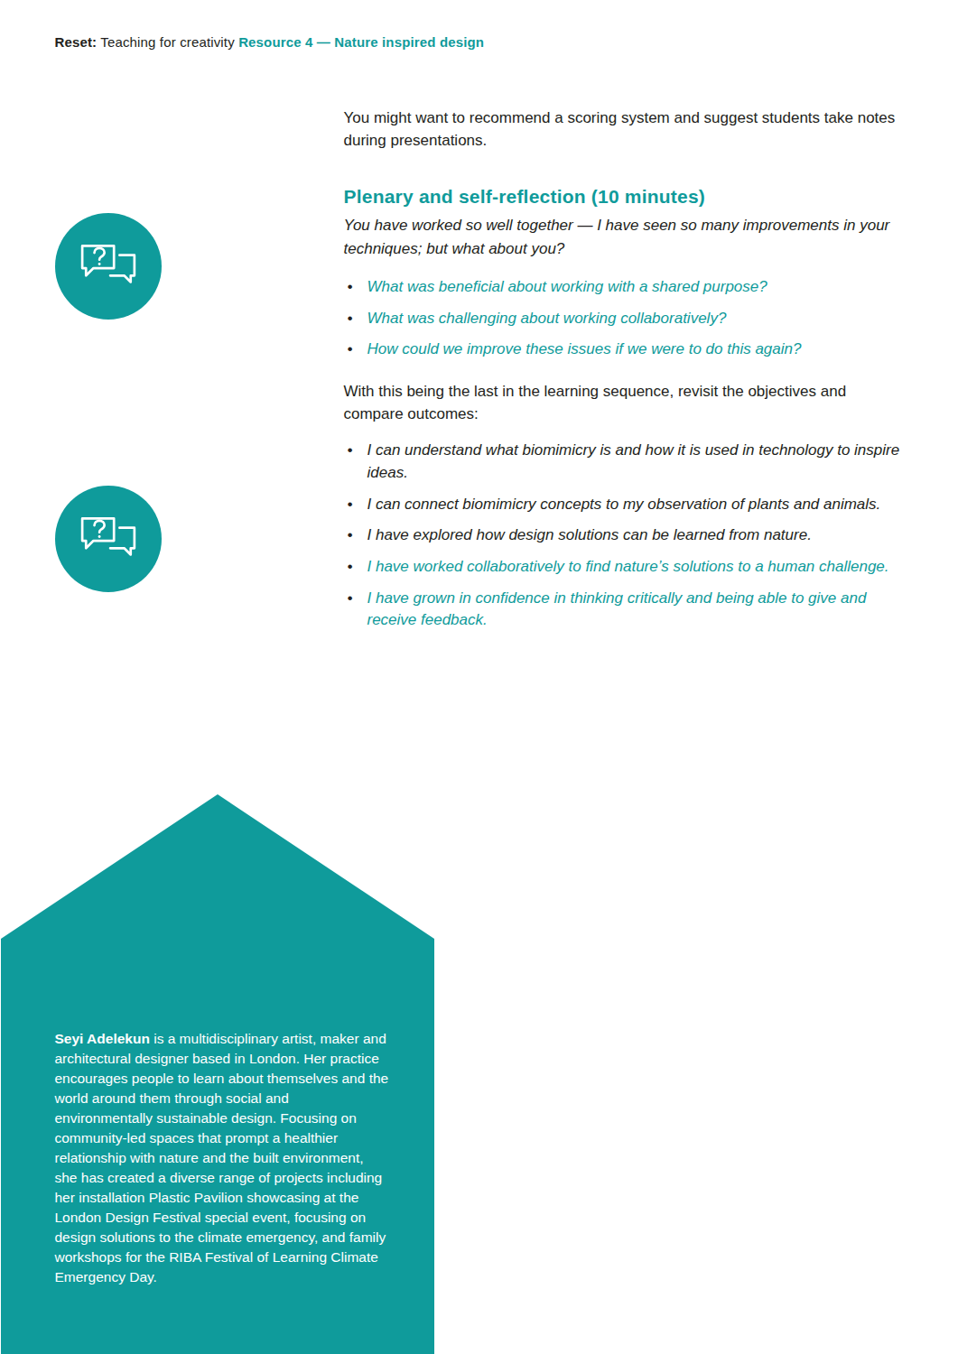Reset: Teaching for creativity Resource 4 — Nature inspired design
You might want to recommend a scoring system and suggest students take notes during presentations.
Plenary and self-reflection (10 minutes)
You have worked so well together — I have seen so many improvements in your techniques; but what about you?
What was beneficial about working with a shared purpose?
What was challenging about working collaboratively?
How could we improve these issues if we were to do this again?
With this being the last in the learning sequence, revisit the objectives and compare outcomes:
I can understand what biomimicry is and how it is used in technology to inspire ideas.
I can connect biomimicry concepts to my observation of plants and animals.
I have explored how design solutions can be learned from nature.
I have worked collaboratively to find nature’s solutions to a human challenge.
I have grown in confidence in thinking critically and being able to give and receive feedback.
Seyi Adelekun is a multidisciplinary artist, maker and architectural designer based in London. Her practice encourages people to learn about themselves and the world around them through social and environmentally sustainable design. Focusing on community-led spaces that prompt a healthier relationship with nature and the built environment, she has created a diverse range of projects including her installation Plastic Pavilion showcasing at the London Design Festival special event, focusing on design solutions to the climate emergency, and family workshops for the RIBA Festival of Learning Climate Emergency Day.